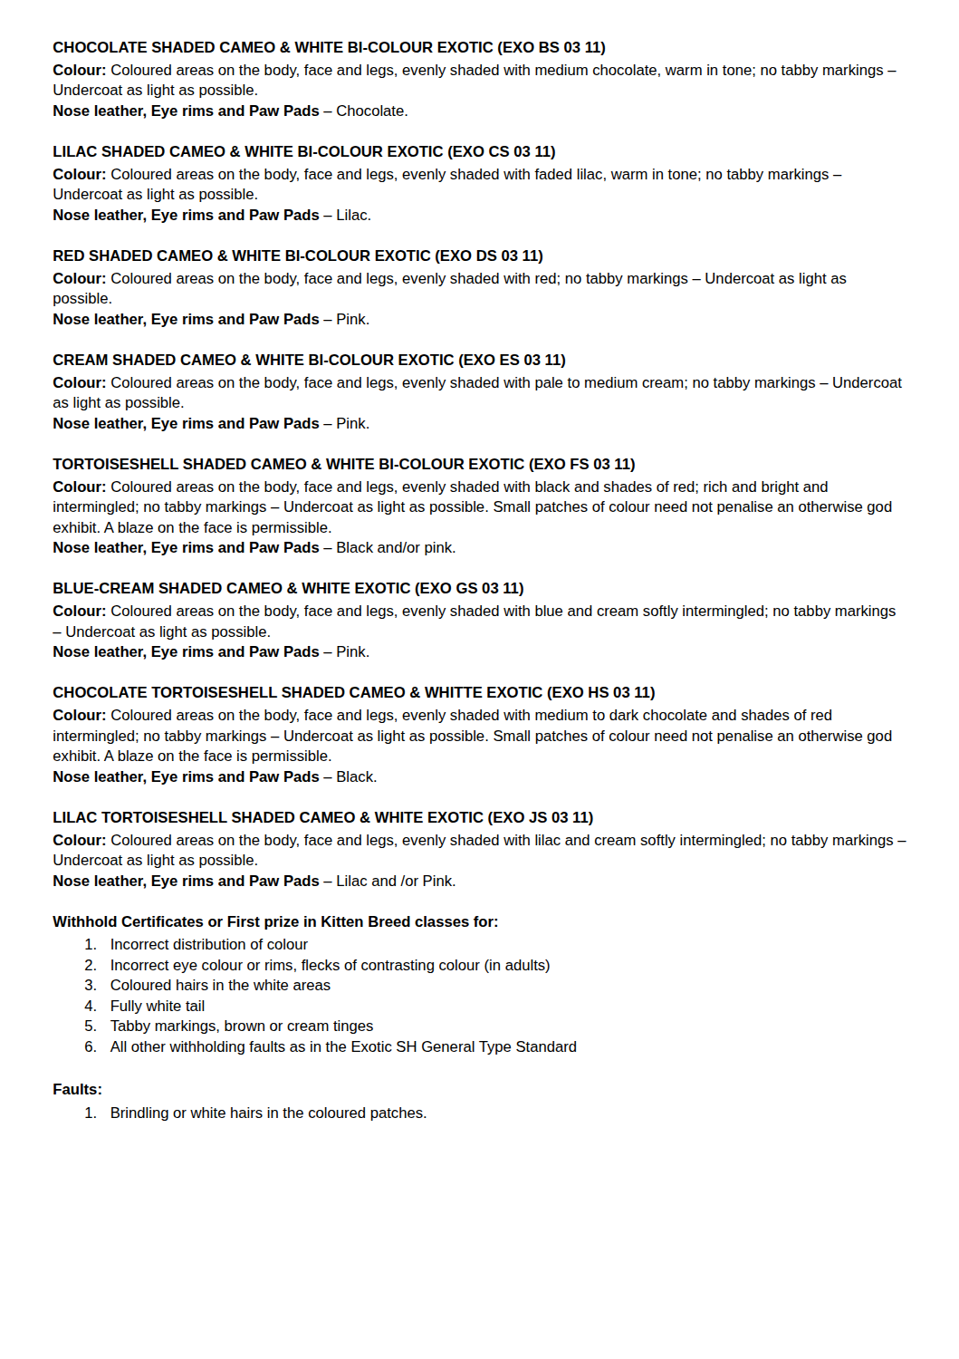Chocolate Shaded Cameo & White Bi-Colour Exotic (EXO bs 03 11)
Colour: Coloured areas on the body, face and legs, evenly shaded with medium chocolate, warm in tone; no tabby markings – Undercoat as light as possible.
Nose leather, Eye rims and Paw Pads – Chocolate.
Lilac Shaded Cameo & White Bi-Colour Exotic (EXO cs 03 11)
Colour: Coloured areas on the body, face and legs, evenly shaded with faded lilac, warm in tone; no tabby markings – Undercoat as light as possible.
Nose leather, Eye rims and Paw Pads – Lilac.
Red Shaded Cameo & White Bi-Colour Exotic (EXO ds 03 11)
Colour: Coloured areas on the body, face and legs, evenly shaded with red; no tabby markings – Undercoat as light as possible.
Nose leather, Eye rims and Paw Pads – Pink.
Cream Shaded Cameo & White Bi-Colour Exotic (EXO es 03 11)
Colour: Coloured areas on the body, face and legs, evenly shaded with pale to medium cream; no tabby markings – Undercoat as light as possible.
Nose leather, Eye rims and Paw Pads – Pink.
Tortoiseshell Shaded Cameo & White Bi-Colour Exotic (EXO fs 03 11)
Colour: Coloured areas on the body, face and legs, evenly shaded with black and shades of red; rich and bright and intermingled; no tabby markings – Undercoat as light as possible. Small patches of colour need not penalise an otherwise god exhibit. A blaze on the face is permissible.
Nose leather, Eye rims and Paw Pads – Black and/or pink.
Blue-Cream Shaded Cameo & White Exotic (EXO gs 03 11)
Colour: Coloured areas on the body, face and legs, evenly shaded with blue and cream softly intermingled; no tabby markings – Undercoat as light as possible.
Nose leather, Eye rims and Paw Pads – Pink.
Chocolate Tortoiseshell Shaded Cameo & Whitte Exotic (EXO hs 03 11)
Colour: Coloured areas on the body, face and legs, evenly shaded with medium to dark chocolate and shades of red intermingled; no tabby markings – Undercoat as light as possible. Small patches of colour need not penalise an otherwise god exhibit. A blaze on the face is permissible.
Nose leather, Eye rims and Paw Pads – Black.
Lilac Tortoiseshell Shaded Cameo & White Exotic (EXO js 03 11)
Colour: Coloured areas on the body, face and legs, evenly shaded with lilac and cream softly intermingled; no tabby markings – Undercoat as light as possible.
Nose leather, Eye rims and Paw Pads – Lilac and /or Pink.
Withhold Certificates or First prize in Kitten Breed classes for:
Incorrect distribution of colour
Incorrect eye colour or rims, flecks of contrasting colour (in adults)
Coloured hairs in the white areas
Fully white tail
Tabby markings, brown or cream tinges
All other withholding faults as in the Exotic SH General Type Standard
Faults:
Brindling or white hairs in the coloured patches.